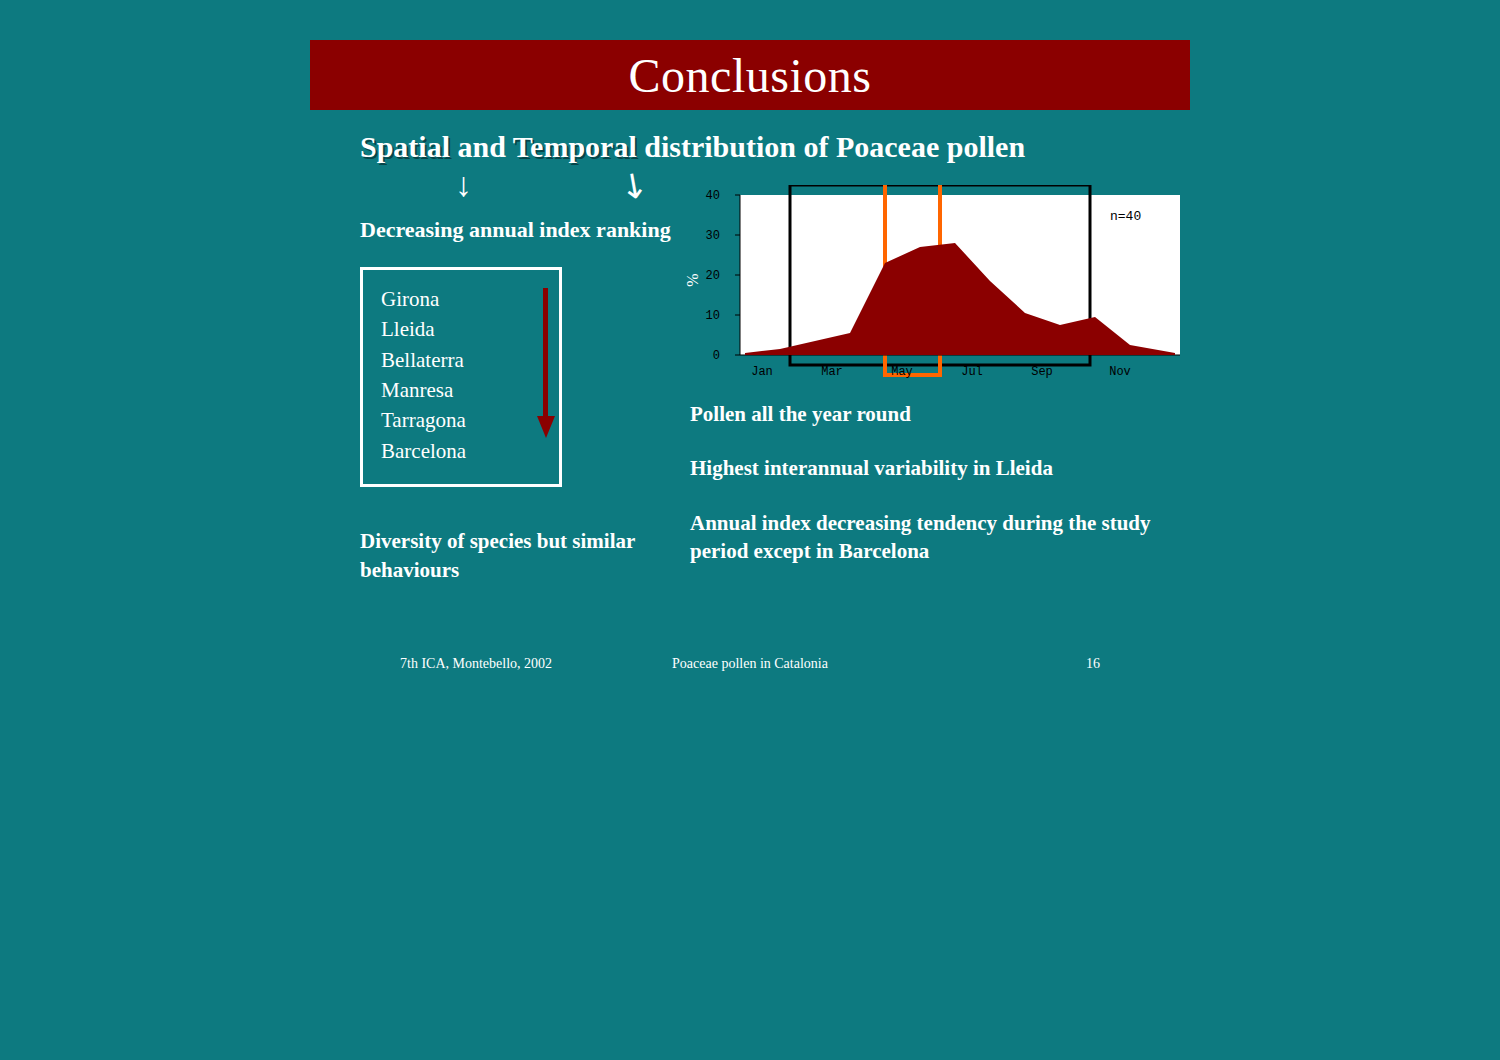Conclusions
Spatial and Temporal distribution of Poaceae pollen
↓
↘
Decreasing annual index ranking
Girona
Lleida
Bellaterra
Manresa
Tarragona
Barcelona
Diversity of species but similar behaviours
0 10 20 30 40 % n=40 Jan Mar May Jul Sep Nov
Pollen all the year round
Highest interannual variability in Lleida
Annual index decreasing tendency during the study period except in Barcelona
7th ICA, Montebello, 2002
Poaceae pollen in Catalonia
16